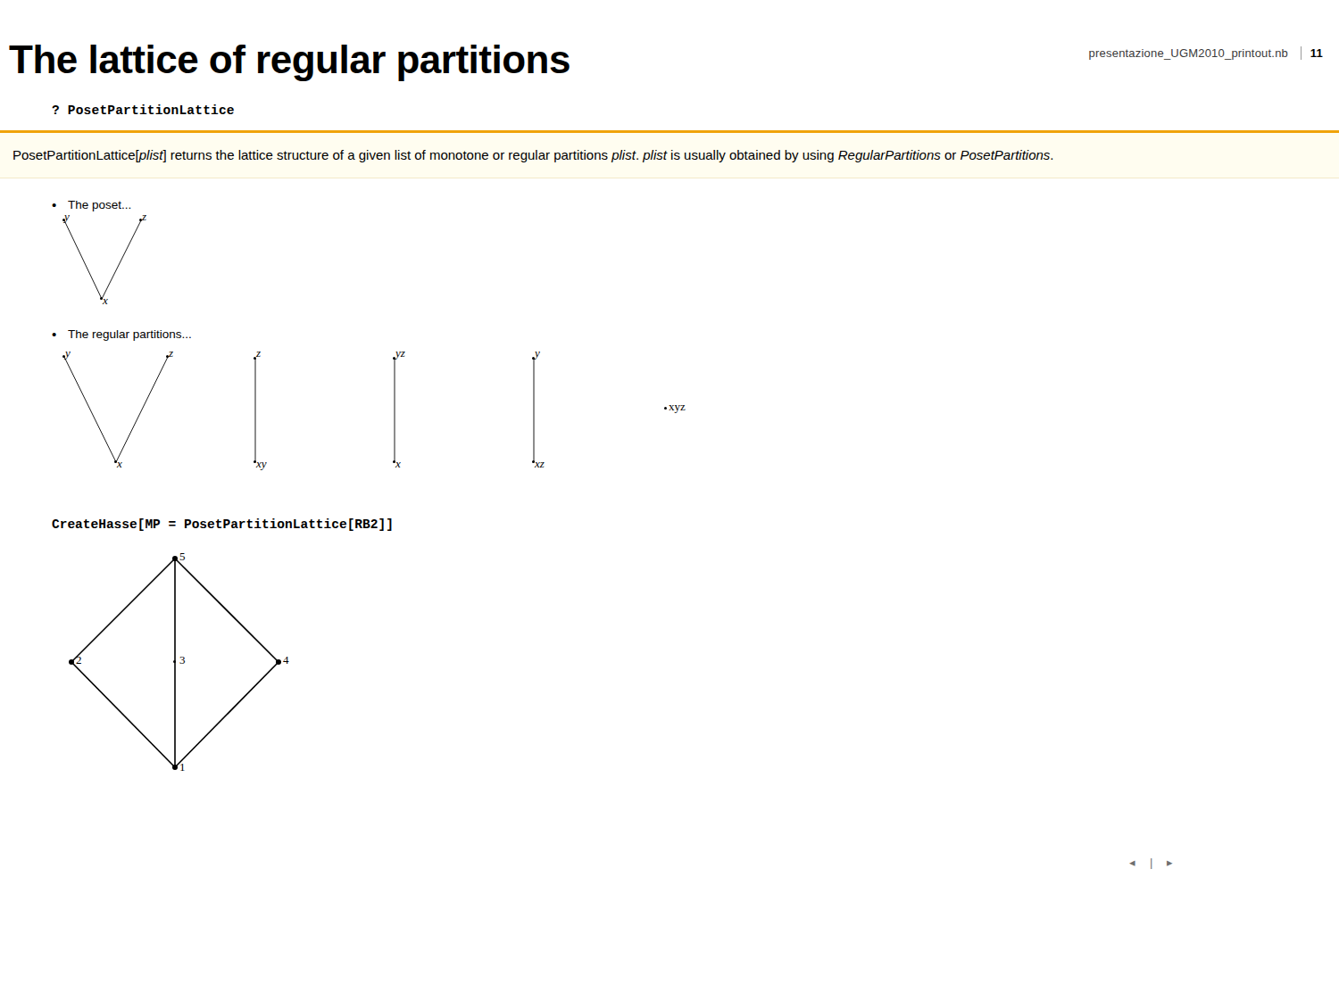presentazione_UGM2010_printout.nb 11
The lattice of regular partitions
? PosetPartitionLattice
PosetPartitionLattice[plist] returns the lattice structure of a given list of monotone or regular partitions plist. plist is usually obtained by using RegularPartitions or PosetPartitions.
The poset...
y
z
x
The regular partitions...
y
z
x
z
xy
yz
x
y
xz
xyz
CreateHasse[MP = PosetPartitionLattice[RB2]]
5
2
4
3
1
◂ | ▸